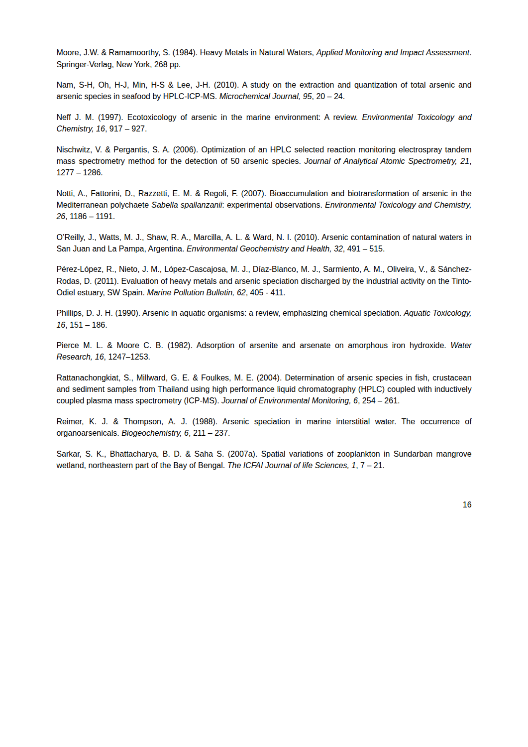Moore, J.W. & Ramamoorthy, S. (1984). Heavy Metals in Natural Waters, Applied Monitoring and Impact Assessment. Springer-Verlag, New York, 268 pp.
Nam, S-H, Oh, H-J, Min, H-S & Lee, J-H. (2010). A study on the extraction and quantization of total arsenic and arsenic species in seafood by HPLC-ICP-MS. Microchemical Journal, 95, 20 – 24.
Neff J. M. (1997). Ecotoxicology of arsenic in the marine environment: A review. Environmental Toxicology and Chemistry, 16, 917 – 927.
Nischwitz, V. & Pergantis, S. A. (2006). Optimization of an HPLC selected reaction monitoring electrospray tandem mass spectrometry method for the detection of 50 arsenic species. Journal of Analytical Atomic Spectrometry, 21, 1277 – 1286.
Notti, A., Fattorini, D., Razzetti, E. M. & Regoli, F. (2007). Bioaccumulation and biotransformation of arsenic in the Mediterranean polychaete Sabella spallanzanii: experimental observations. Environmental Toxicology and Chemistry, 26, 1186 – 1191.
O’Reilly, J., Watts, M. J., Shaw, R. A., Marcilla, A. L. & Ward, N. I. (2010). Arsenic contamination of natural waters in San Juan and La Pampa, Argentina. Environmental Geochemistry and Health, 32, 491 – 515.
Pérez-López, R., Nieto, J. M., López-Cascajosa, M. J., Díaz-Blanco, M. J., Sarmiento, A. M., Oliveira, V., & Sánchez-Rodas, D. (2011). Evaluation of heavy metals and arsenic speciation discharged by the industrial activity on the Tinto-Odiel estuary, SW Spain. Marine Pollution Bulletin, 62, 405 - 411.
Phillips, D. J. H. (1990). Arsenic in aquatic organisms: a review, emphasizing chemical speciation. Aquatic Toxicology, 16, 151 – 186.
Pierce M. L. & Moore C. B. (1982). Adsorption of arsenite and arsenate on amorphous iron hydroxide. Water Research, 16, 1247–1253.
Rattanachongkiat, S., Millward, G. E. & Foulkes, M. E. (2004). Determination of arsenic species in fish, crustacean and sediment samples from Thailand using high performance liquid chromatography (HPLC) coupled with inductively coupled plasma mass spectrometry (ICP-MS). Journal of Environmental Monitoring, 6, 254 – 261.
Reimer, K. J. & Thompson, A. J. (1988). Arsenic speciation in marine interstitial water. The occurrence of organoarsenicals. Biogeochemistry, 6, 211 – 237.
Sarkar, S. K., Bhattacharya, B. D. & Saha S. (2007a). Spatial variations of zooplankton in Sundarban mangrove wetland, northeastern part of the Bay of Bengal. The ICFAI Journal of life Sciences, 1, 7 – 21.
16